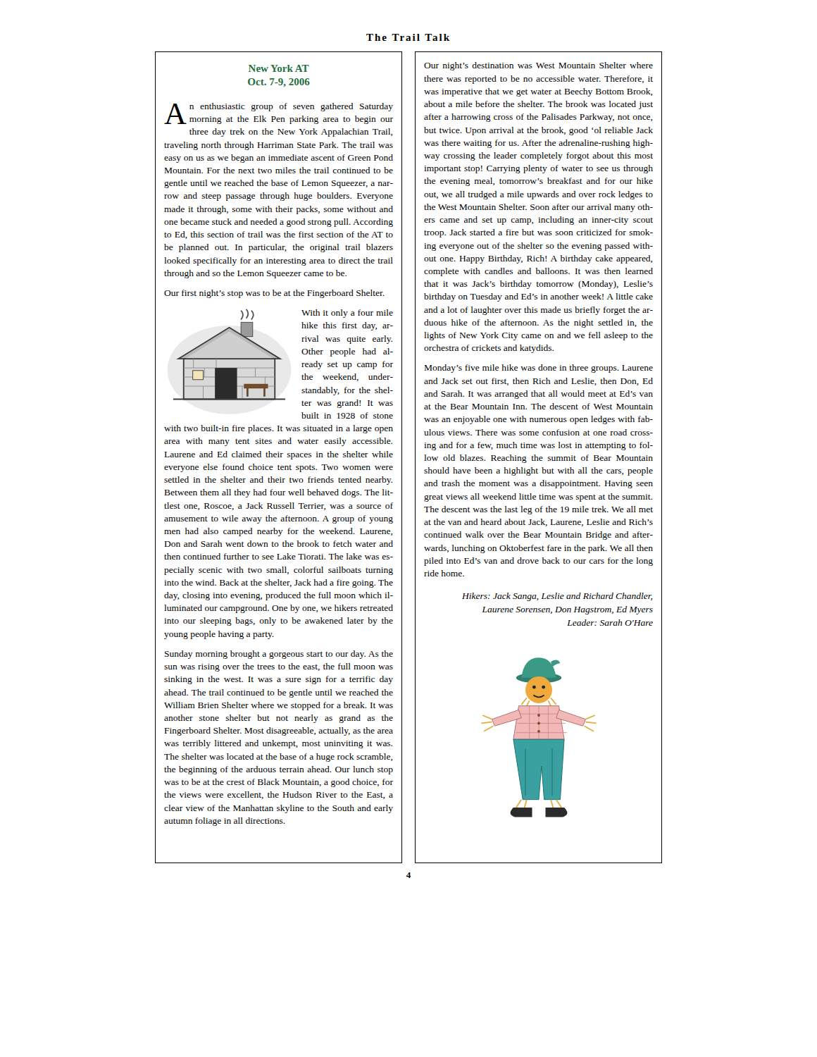The Trail Talk
New York ATOct. 7-9, 2006
An enthusiastic group of seven gathered Saturday morning at the Elk Pen parking area to begin our three day trek on the New York Appalachian Trail, traveling north through Harriman State Park. The trail was easy on us as we began an immediate ascent of Green Pond Mountain. For the next two miles the trail continued to be gentle until we reached the base of Lemon Squeezer, a narrow and steep passage through huge boulders. Everyone made it through, some with their packs, some without and one became stuck and needed a good strong pull. According to Ed, this section of trail was the first section of the AT to be planned out. In particular, the original trail blazers looked specifically for an interesting area to direct the trail through and so the Lemon Squeezer came to be.
Our first night’s stop was to be at the Fingerboard Shelter.
Stone shelter illustration
With it only a four mile hike this first day, arrival was quite early. Other people had already set up camp for the weekend, understandably, for the shelter was grand! It was built in 1928 of stone with two built-in fire places. It was situated in a large open area with many tent sites and water easily accessible. Laurene and Ed claimed their spaces in the shelter while everyone else found choice tent spots. Two women were settled in the shelter and their two friends tented nearby. Between them all they had four well behaved dogs. The littlest one, Roscoe, a Jack Russell Terrier, was a source of amusement to wile away the afternoon. A group of young men had also camped nearby for the weekend. Laurene, Don and Sarah went down to the brook to fetch water and then continued further to see Lake Tiorati. The lake was especially scenic with two small, colorful sailboats turning into the wind. Back at the shelter, Jack had a fire going. The day, closing into evening, produced the full moon which illuminated our campground. One by one, we hikers retreated into our sleeping bags, only to be awakened later by the young people having a party.
Sunday morning brought a gorgeous start to our day. As the sun was rising over the trees to the east, the full moon was sinking in the west. It was a sure sign for a terrific day ahead. The trail continued to be gentle until we reached the William Brien Shelter where we stopped for a break. It was another stone shelter but not nearly as grand as the Fingerboard Shelter. Most disagreeable, actually, as the area was terribly littered and unkempt, most uninviting it was. The shelter was located at the base of a huge rock scramble, the beginning of the arduous terrain ahead. Our lunch stop was to be at the crest of Black Mountain, a good choice, for the views were excellent, the Hudson River to the East, a clear view of the Manhattan skyline to the South and early autumn foliage in all directions.
Our night’s destination was West Mountain Shelter where there was reported to be no accessible water. Therefore, it was imperative that we get water at Beechy Bottom Brook, about a mile before the shelter. The brook was located just after a harrowing cross of the Palisades Parkway, not once, but twice. Upon arrival at the brook, good ‘ol reliable Jack was there waiting for us. After the adrenaline-rushing highway crossing the leader completely forgot about this most important stop! Carrying plenty of water to see us through the evening meal, tomorrow’s breakfast and for our hike out, we all trudged a mile upwards and over rock ledges to the West Mountain Shelter. Soon after our arrival many others came and set up camp, including an inner-city scout troop. Jack started a fire but was soon criticized for smoking everyone out of the shelter so the evening passed without one. Happy Birthday, Rich! A birthday cake appeared, complete with candles and balloons. It was then learned that it was Jack’s birthday tomorrow (Monday), Leslie’s birthday on Tuesday and Ed’s in another week! A little cake and a lot of laughter over this made us briefly forget the arduous hike of the afternoon. As the night settled in, the lights of New York City came on and we fell asleep to the orchestra of crickets and katydids.
Monday’s five mile hike was done in three groups. Laurene and Jack set out first, then Rich and Leslie, then Don, Ed and Sarah. It was arranged that all would meet at Ed’s van at the Bear Mountain Inn. The descent of West Mountain was an enjoyable one with numerous open ledges with fabulous views. There was some confusion at one road crossing and for a few, much time was lost in attempting to follow old blazes. Reaching the summit of Bear Mountain should have been a highlight but with all the cars, people and trash the moment was a disappointment. Having seen great views all weekend little time was spent at the summit. The descent was the last leg of the 19 mile trek. We all met at the van and heard about Jack, Laurene, Leslie and Rich’s continued walk over the Bear Mountain Bridge and afterwards, lunching on Oktoberfest fare in the park. We all then piled into Ed’s van and drove back to our cars for the long ride home.
Hikers: Jack Sanga, Leslie and Richard Chandler,
Laurene Sorensen, Don Hagstrom, Ed Myers
Leader: Sarah O'Hare
Scarecrow illustration
4